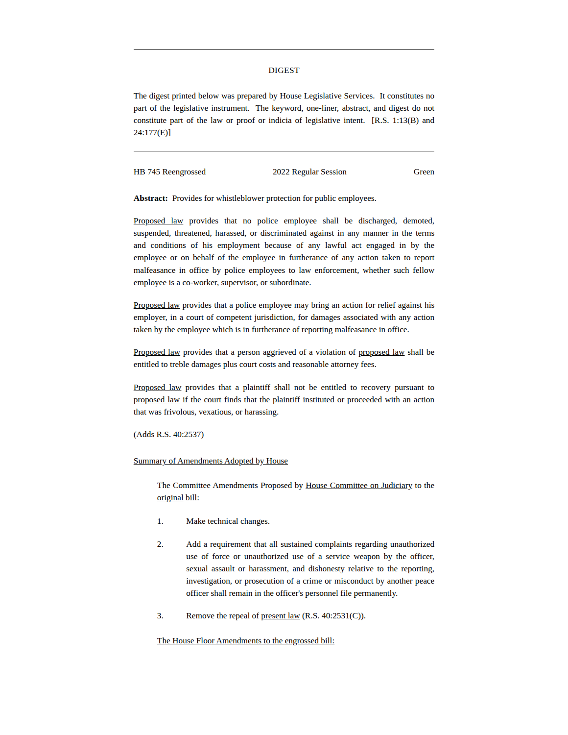DIGEST
The digest printed below was prepared by House Legislative Services. It constitutes no part of the legislative instrument. The keyword, one-liner, abstract, and digest do not constitute part of the law or proof or indicia of legislative intent. [R.S. 1:13(B) and 24:177(E)]
HB 745 Reengrossed 2022 Regular Session Green
Abstract: Provides for whistleblower protection for public employees.
Proposed law provides that no police employee shall be discharged, demoted, suspended, threatened, harassed, or discriminated against in any manner in the terms and conditions of his employment because of any lawful act engaged in by the employee or on behalf of the employee in furtherance of any action taken to report malfeasance in office by police employees to law enforcement, whether such fellow employee is a co-worker, supervisor, or subordinate.
Proposed law provides that a police employee may bring an action for relief against his employer, in a court of competent jurisdiction, for damages associated with any action taken by the employee which is in furtherance of reporting malfeasance in office.
Proposed law provides that a person aggrieved of a violation of proposed law shall be entitled to treble damages plus court costs and reasonable attorney fees.
Proposed law provides that a plaintiff shall not be entitled to recovery pursuant to proposed law if the court finds that the plaintiff instituted or proceeded with an action that was frivolous, vexatious, or harassing.
(Adds R.S. 40:2537)
Summary of Amendments Adopted by House
The Committee Amendments Proposed by House Committee on Judiciary to the original bill:
1. Make technical changes.
2. Add a requirement that all sustained complaints regarding unauthorized use of force or unauthorized use of a service weapon by the officer, sexual assault or harassment, and dishonesty relative to the reporting, investigation, or prosecution of a crime or misconduct by another peace officer shall remain in the officer's personnel file permanently.
3. Remove the repeal of present law (R.S. 40:2531(C)).
The House Floor Amendments to the engrossed bill: